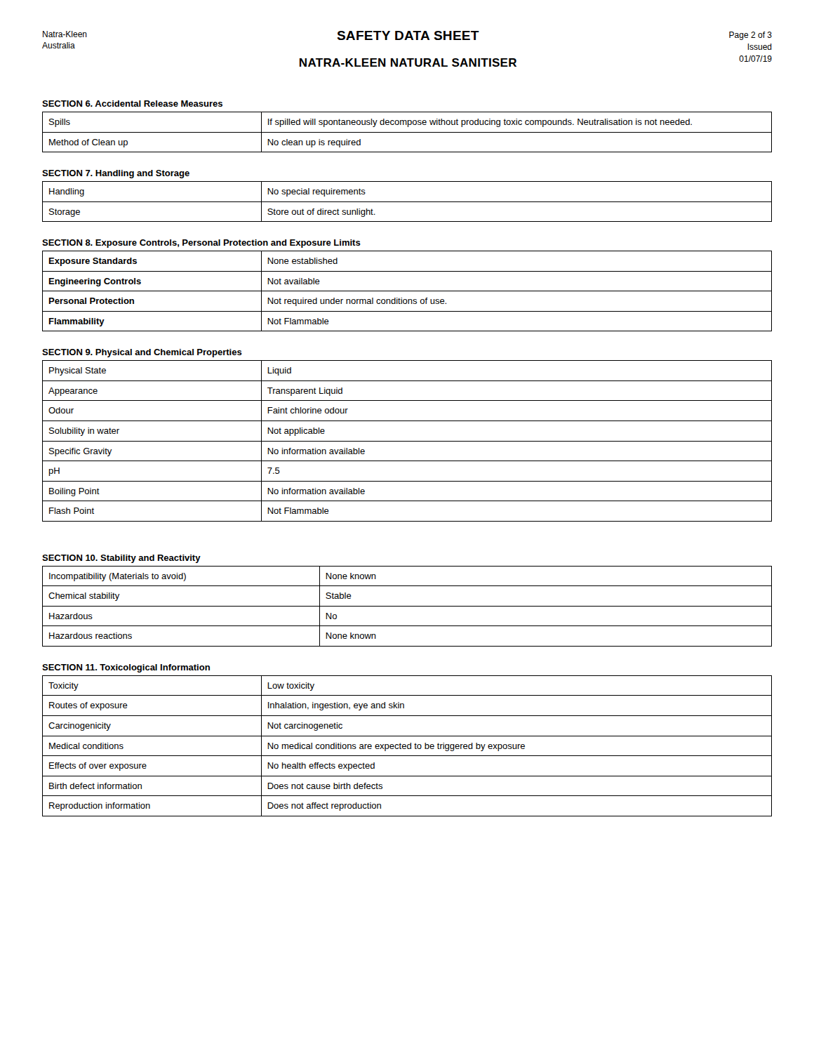Natra-Kleen
Australia
SAFETY DATA SHEET
NATRA-KLEEN NATURAL SANITISER
Page 2 of 3
Issued
01/07/19
SECTION 6. Accidental Release Measures
| Spills | If spilled will spontaneously decompose without producing toxic compounds. Neutralisation is not needed. |
| Method of Clean up | No clean up is required |
SECTION 7. Handling and Storage
| Handling | No special requirements |
| Storage | Store out of direct sunlight. |
SECTION 8. Exposure Controls, Personal Protection and Exposure Limits
| Exposure Standards | None established |
| Engineering Controls | Not available |
| Personal Protection | Not required under normal conditions of use. |
| Flammability | Not Flammable |
SECTION 9. Physical and Chemical Properties
| Physical State | Liquid |
| Appearance | Transparent Liquid |
| Odour | Faint chlorine odour |
| Solubility in water | Not applicable |
| Specific Gravity | No information available |
| pH | 7.5 |
| Boiling Point | No information available |
| Flash Point | Not Flammable |
SECTION 10. Stability and Reactivity
| Incompatibility (Materials to avoid) | None known |
| Chemical stability | Stable |
| Hazardous | No |
| Hazardous reactions | None known |
SECTION 11. Toxicological Information
| Toxicity | Low toxicity |
| Routes of exposure | Inhalation, ingestion, eye and skin |
| Carcinogenicity | Not carcinogenetic |
| Medical conditions | No medical conditions are expected to be triggered by exposure |
| Effects of over exposure | No health effects expected |
| Birth defect information | Does not cause birth defects |
| Reproduction information | Does not affect reproduction |